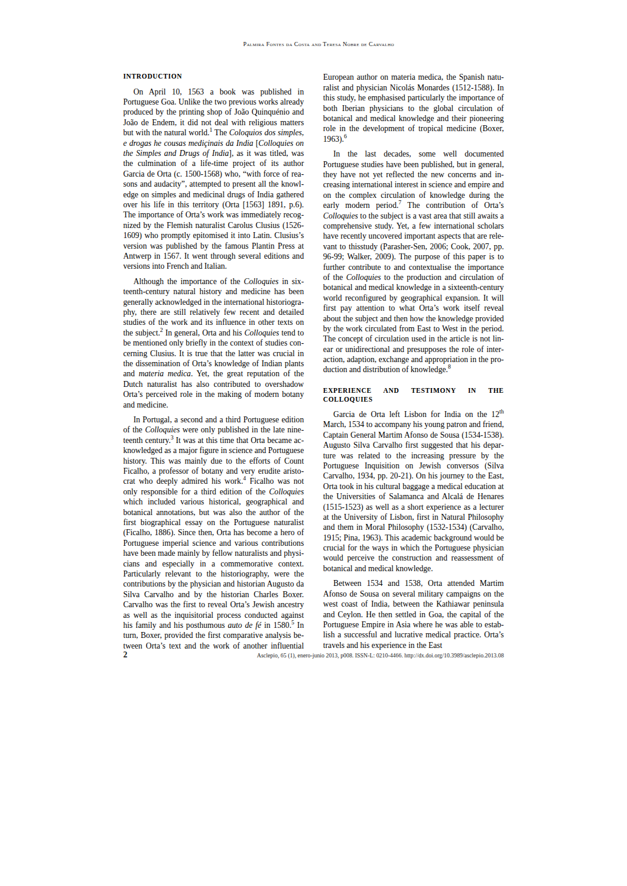Palmira Fontes da Costa and Teresa Nobre de Carvalho
Introduction
On April 10, 1563 a book was published in Portuguese Goa. Unlike the two previous works already produced by the printing shop of João Quinquénio and João de Endem, it did not deal with religious matters but with the natural world.1 The Coloquios dos simples, e drogas he cousas mediçinais da India [Colloquies on the Simples and Drugs of India], as it was titled, was the culmination of a life-time project of its author Garcia de Orta (c. 1500-1568) who, “with force of reasons and audacity”, attempted to present all the knowledge on simples and medicinal drugs of India gathered over his life in this territory (Orta [1563] 1891, p.6). The importance of Orta’s work was immediately recognized by the Flemish naturalist Carolus Clusius (1526-1609) who promptly epitomised it into Latin. Clusius’s version was published by the famous Plantin Press at Antwerp in 1567. It went through several editions and versions into French and Italian.
Although the importance of the Colloquies in sixteenth-century natural history and medicine has been generally acknowledged in the international historiography, there are still relatively few recent and detailed studies of the work and its influence in other texts on the subject.2 In general, Orta and his Colloquies tend to be mentioned only briefly in the context of studies concerning Clusius. It is true that the latter was crucial in the dissemination of Orta’s knowledge of Indian plants and materia medica. Yet, the great reputation of the Dutch naturalist has also contributed to overshadow Orta’s perceived role in the making of modern botany and medicine.
In Portugal, a second and a third Portuguese edition of the Colloquies were only published in the late nineteenth century.3 It was at this time that Orta became acknowledged as a major figure in science and Portuguese history. This was mainly due to the efforts of Count Ficalho, a professor of botany and very erudite aristocrat who deeply admired his work.4 Ficalho was not only responsible for a third edition of the Colloquies which included various historical, geographical and botanical annotations, but was also the author of the first biographical essay on the Portuguese naturalist (Ficalho, 1886). Since then, Orta has become a hero of Portuguese imperial science and various contributions have been made mainly by fellow naturalists and physicians and especially in a commemorative context. Particularly relevant to the historiography, were the contributions by the physician and historian Augusto da Silva Carvalho and by the historian Charles Boxer. Carvalho was the first to reveal Orta’s Jewish ancestry as well as the inquisitorial process conducted against his family and his posthumous auto de fé in 1580.5 In turn, Boxer, provided the first comparative analysis between Orta’s text and the work of another influential European author on materia medica, the Spanish naturalist and physician Nicolás Monardes (1512-1588). In this study, he emphasised particularly the importance of both Iberian physicians to the global circulation of botanical and medical knowledge and their pioneering role in the development of tropical medicine (Boxer, 1963).6
In the last decades, some well documented Portuguese studies have been published, but in general, they have not yet reflected the new concerns and increasing international interest in science and empire and on the complex circulation of knowledge during the early modern period.7 The contribution of Orta’s Colloquies to the subject is a vast area that still awaits a comprehensive study. Yet, a few international scholars have recently uncovered important aspects that are relevant to thisstudy (Parasher-Sen, 2006; Cook, 2007, pp. 96-99; Walker, 2009). The purpose of this paper is to further contribute to and contextualise the importance of the Colloquies to the production and circulation of botanical and medical knowledge in a sixteenth-century world reconfigured by geographical expansion. It will first pay attention to what Orta’s work itself reveal about the subject and then how the knowledge provided by the work circulated from East to West in the period. The concept of circulation used in the article is not linear or unidirectional and presupposes the role of interaction, adaption, exchange and appropriation in the production and distribution of knowledge.8
Experience and testimony in the Colloquies
Garcia de Orta left Lisbon for India on the 12th March, 1534 to accompany his young patron and friend, Captain General Martim Afonso de Sousa (1534-1538). Augusto Silva Carvalho first suggested that his departure was related to the increasing pressure by the Portuguese Inquisition on Jewish conversos (Silva Carvalho, 1934, pp. 20-21). On his journey to the East, Orta took in his cultural baggage a medical education at the Universities of Salamanca and Alcalá de Henares (1515-1523) as well as a short experience as a lecturer at the University of Lisbon, first in Natural Philosophy and them in Moral Philosophy (1532-1534) (Carvalho, 1915; Pina, 1963). This academic background would be crucial for the ways in which the Portuguese physician would perceive the construction and reassessment of botanical and medical knowledge.
Between 1534 and 1538, Orta attended Martim Afonso de Sousa on several military campaigns on the west coast of India, between the Kathiawar peninsula and Ceylon. He then settled in Goa, the capital of the Portuguese Empire in Asia where he was able to establish a successful and lucrative medical practice. Orta’s travels and his experience in the East
2 Asclepio, 65 (1), enero-junio 2013, p008. ISSN-L: 0210-4466. http://dx.doi.org/10.3989/asclepio.2013.08